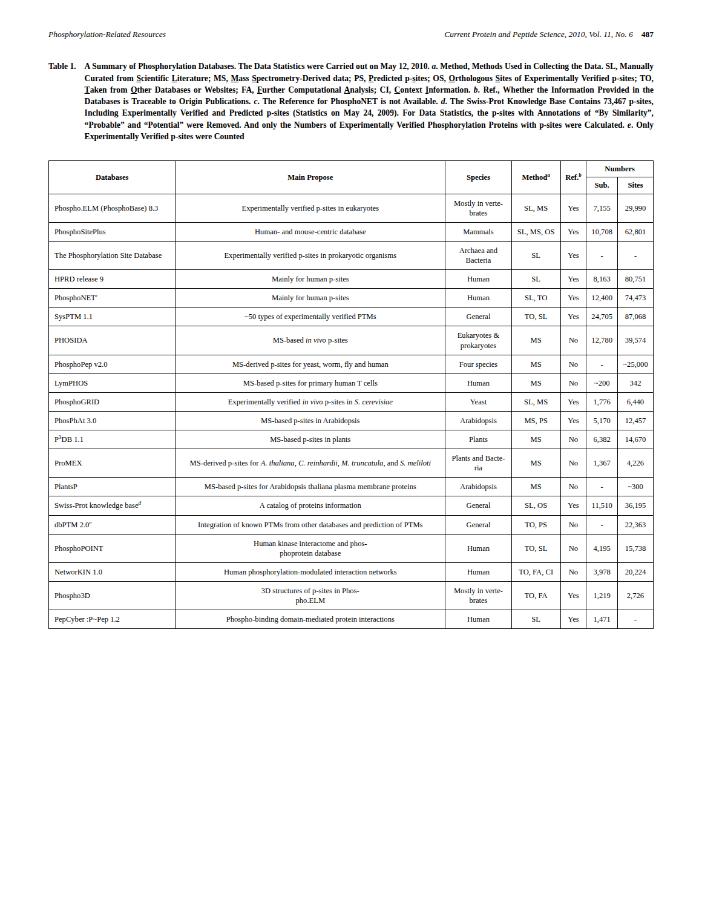Phosphorylation-Related Resources
Current Protein and Peptide Science, 2010, Vol. 11, No. 6487
Table 1.
A Summary of Phosphorylation Databases. The Data Statistics were Carried out on May 12, 2010. a. Method, Methods Used in Collecting the Data. SL, Manually Curated from Scientific Literature; MS, Mass Spectrometry-Derived data; PS, Predicted p-sites; OS, Orthologous Sites of Experimentally Verified p-sites; TO, Taken from Other Databases or Websites; FA, Further Computational Analysis; CI, Context Information. b. Ref., Whether the Information Provided in the Databases is Traceable to Origin Publications. c. The Reference for PhosphoNET is not Available. d. The Swiss-Prot Knowledge Base Contains 73,467 p-sites, Including Experimentally Verified and Predicted p-sites (Statistics on May 24, 2009). For Data Statistics, the p-sites with Annotations of “By Similarity”, “Probable” and “Potential” were Removed. And only the Numbers of Experimentally Verified Phosphorylation Proteins with p-sites were Calculated. e. Only Experimentally Verified p-sites were Counted
| Databases | Main Propose | Species | Method a | Ref. b | Numbers |
| --- | --- | --- | --- | --- | --- |
| Sub. | Sites |
| Phospho.ELM (PhosphoBase) 8.3 | Experimentally verified p-sites in eukaryotes | Mostly in verte- brates | SL, MS | Yes | 7,155 | 29,990 |
| PhosphoSitePlus | Human- and mouse-centric database | Mammals | SL, MS, OS | Yes | 10,708 | 62,801 |
| The Phosphorylation Site Database | Experimentally verified p-sites in prokaryotic organisms | Archaea and Bacteria | SL | Yes | - | - |
| HPRD release 9 | Mainly for human p-sites | Human | SL | Yes | 8,163 | 80,751 |
| PhosphoNET c | Mainly for human p-sites | Human | SL, TO | Yes | 12,400 | 74,473 |
| SysPTM 1.1 | ~50 types of experimentally verified PTMs | General | TO, SL | Yes | 24,705 | 87,068 |
| PHOSIDA | MS-based in vivo p-sites | Eukaryotes & prokaryotes | MS | No | 12,780 | 39,574 |
| PhosphoPep v2.0 | MS-derived p-sites for yeast, worm, fly and human | Four species | MS | No | - | ~25,000 |
| LymPHOS | MS-based p-sites for primary human T cells | Human | MS | No | ~200 | 342 |
| PhosphoGRID | Experimentally verified in vivo p-sites in S. cerevisiae | Yeast | SL, MS | Yes | 1,776 | 6,440 |
| PhosPhAt 3.0 | MS-based p-sites in Arabidopsis | Arabidopsis | MS, PS | Yes | 5,170 | 12,457 |
| P 3 DB 1.1 | MS-based p-sites in plants | Plants | MS | No | 6,382 | 14,670 |
| ProMEX | MS-derived p-sites for A. thaliana , C. reinhardii , M. truncatula , and S. meliloti | Plants and Bacte- ria | MS | No | 1,367 | 4,226 |
| PlantsP | MS-based p-sites for Arabidopsis thaliana plasma membrane proteins | Arabidopsis | MS | No | - | ~300 |
| Swiss-Prot knowledge base d | A catalog of proteins information | General | SL, OS | Yes | 11,510 | 36,195 |
| dbPTM 2.0 e | Integration of known PTMs from other databases and prediction of PTMs | General | TO, PS | No | - | 22,363 |
| PhosphoPOINT | Human kinase interactome and phos- phoprotein database | Human | TO, SL | No | 4,195 | 15,738 |
| NetworKIN 1.0 | Human phosphorylation-modulated interaction networks | Human | TO, FA, CI | No | 3,978 | 20,224 |
| Phospho3D | 3D structures of p-sites in Phos- pho.ELM | Mostly in verte- brates | TO, FA | Yes | 1,219 | 2,726 |
| PepCyber :P~Pep 1.2 | Phospho-binding domain-mediated protein interactions | Human | SL | Yes | 1,471 | - |